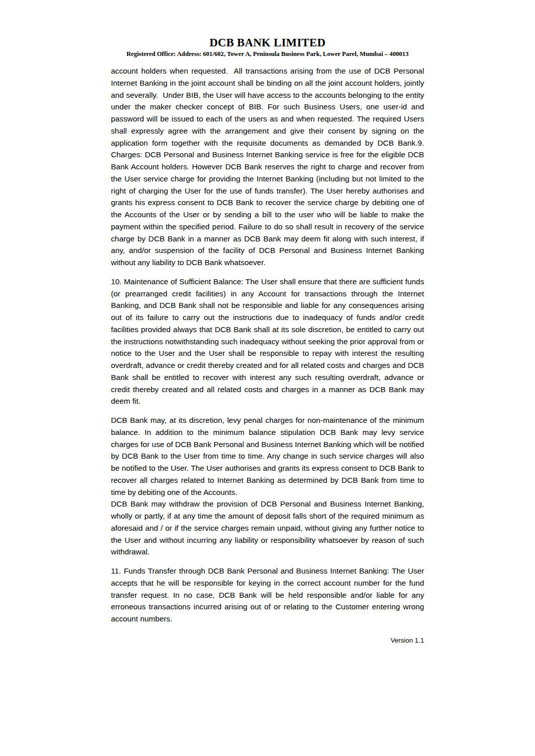DCB BANK LIMITED
Registered Office: Address: 601/602, Tower A, Peninsula Business Park, Lower Parel, Mumbai – 400013
account holders when requested. All transactions arising from the use of DCB Personal Internet Banking in the joint account shall be binding on all the joint account holders, jointly and severally. Under BIB, the User will have access to the accounts belonging to the entity under the maker checker concept of BIB. For such Business Users, one user-id and password will be issued to each of the users as and when requested. The required Users shall expressly agree with the arrangement and give their consent by signing on the application form together with the requisite documents as demanded by DCB Bank.9. Charges: DCB Personal and Business Internet Banking service is free for the eligible DCB Bank Account holders. However DCB Bank reserves the right to charge and recover from the User service charge for providing the Internet Banking (including but not limited to the right of charging the User for the use of funds transfer). The User hereby authorises and grants his express consent to DCB Bank to recover the service charge by debiting one of the Accounts of the User or by sending a bill to the user who will be liable to make the payment within the specified period. Failure to do so shall result in recovery of the service charge by DCB Bank in a manner as DCB Bank may deem fit along with such interest, if any, and/or suspension of the facility of DCB Personal and Business Internet Banking without any liability to DCB Bank whatsoever.
10. Maintenance of Sufficient Balance: The User shall ensure that there are sufficient funds (or prearranged credit facilities) in any Account for transactions through the Internet Banking, and DCB Bank shall not be responsible and liable for any consequences arising out of its failure to carry out the instructions due to inadequacy of funds and/or credit facilities provided always that DCB Bank shall at its sole discretion, be entitled to carry out the instructions notwithstanding such inadequacy without seeking the prior approval from or notice to the User and the User shall be responsible to repay with interest the resulting overdraft, advance or credit thereby created and for all related costs and charges and DCB Bank shall be entitled to recover with interest any such resulting overdraft, advance or credit thereby created and all related costs and charges in a manner as DCB Bank may deem fit.
DCB Bank may, at its discretion, levy penal charges for non-maintenance of the minimum balance. In addition to the minimum balance stipulation DCB Bank may levy service charges for use of DCB Bank Personal and Business Internet Banking which will be notified by DCB Bank to the User from time to time. Any change in such service charges will also be notified to the User. The User authorises and grants its express consent to DCB Bank to recover all charges related to Internet Banking as determined by DCB Bank from time to time by debiting one of the Accounts.
DCB Bank may withdraw the provision of DCB Personal and Business Internet Banking, wholly or partly, if at any time the amount of deposit falls short of the required minimum as aforesaid and / or if the service charges remain unpaid, without giving any further notice to the User and without incurring any liability or responsibility whatsoever by reason of such withdrawal.
11. Funds Transfer through DCB Bank Personal and Business Internet Banking: The User accepts that he will be responsible for keying in the correct account number for the fund transfer request. In no case, DCB Bank will be held responsible and/or liable for any erroneous transactions incurred arising out of or relating to the Customer entering wrong account numbers.
Version 1.1